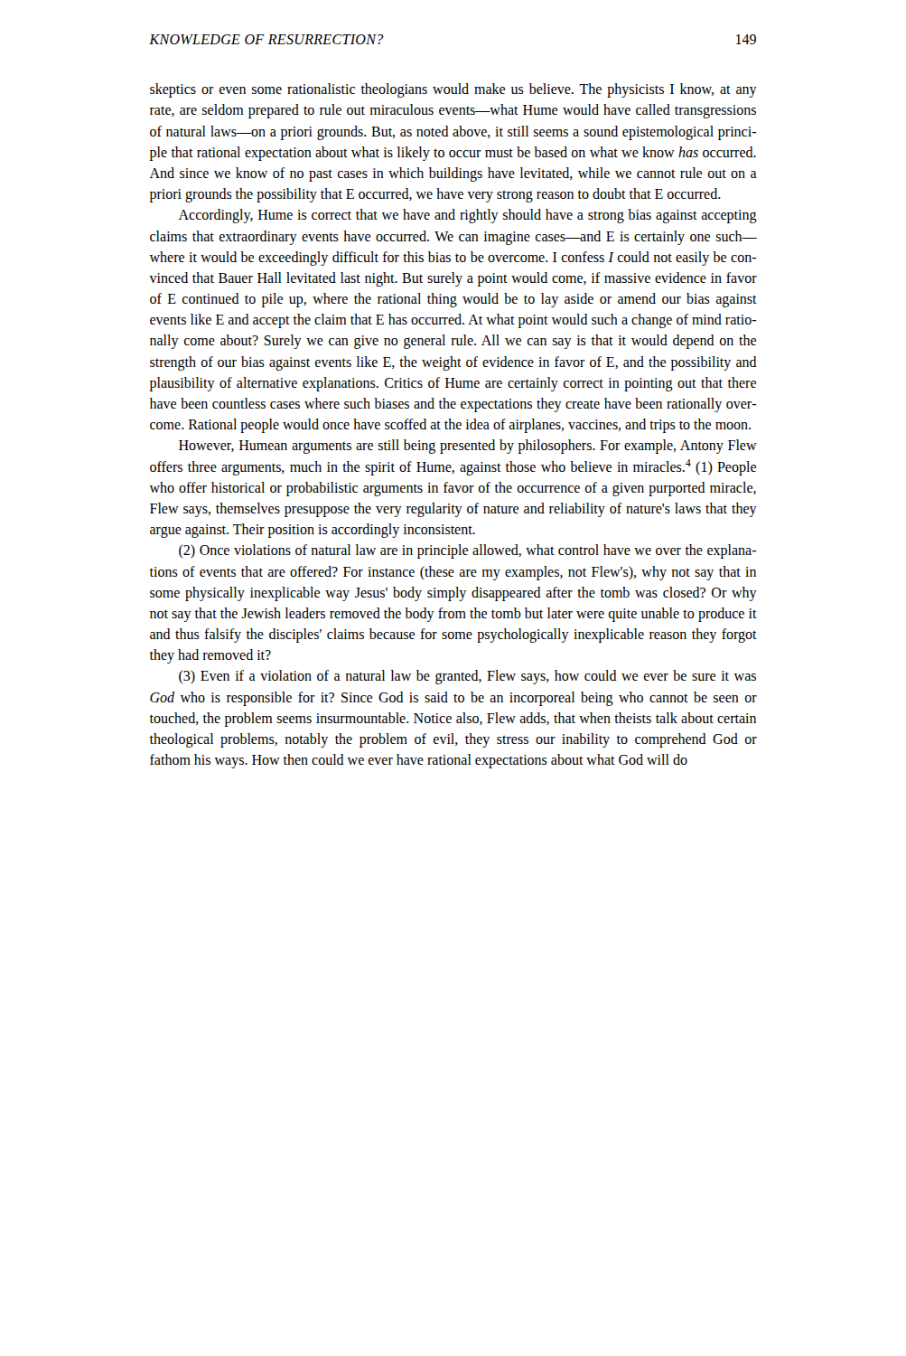KNOWLEDGE OF RESURRECTION? 149
skeptics or even some rationalistic theologians would make us believe. The physicists I know, at any rate, are seldom prepared to rule out miraculous events—what Hume would have called transgressions of natural laws—on a priori grounds. But, as noted above, it still seems a sound epistemological principle that rational expectation about what is likely to occur must be based on what we know has occurred. And since we know of no past cases in which buildings have levitated, while we cannot rule out on a priori grounds the possibility that E occurred, we have very strong reason to doubt that E occurred.
Accordingly, Hume is correct that we have and rightly should have a strong bias against accepting claims that extraordinary events have occurred. We can imagine cases—and E is certainly one such—where it would be exceedingly difficult for this bias to be overcome. I confess I could not easily be convinced that Bauer Hall levitated last night. But surely a point would come, if massive evidence in favor of E continued to pile up, where the rational thing would be to lay aside or amend our bias against events like E and accept the claim that E has occurred. At what point would such a change of mind rationally come about? Surely we can give no general rule. All we can say is that it would depend on the strength of our bias against events like E, the weight of evidence in favor of E, and the possibility and plausibility of alternative explanations. Critics of Hume are certainly correct in pointing out that there have been countless cases where such biases and the expectations they create have been rationally overcome. Rational people would once have scoffed at the idea of airplanes, vaccines, and trips to the moon.
However, Humean arguments are still being presented by philosophers. For example, Antony Flew offers three arguments, much in the spirit of Hume, against those who believe in miracles.4 (1) People who offer historical or probabilistic arguments in favor of the occurrence of a given purported miracle, Flew says, themselves presuppose the very regularity of nature and reliability of nature's laws that they argue against. Their position is accordingly inconsistent.
(2) Once violations of natural law are in principle allowed, what control have we over the explanations of events that are offered? For instance (these are my examples, not Flew's), why not say that in some physically inexplicable way Jesus' body simply disappeared after the tomb was closed? Or why not say that the Jewish leaders removed the body from the tomb but later were quite unable to produce it and thus falsify the disciples' claims because for some psychologically inexplicable reason they forgot they had removed it?
(3) Even if a violation of a natural law be granted, Flew says, how could we ever be sure it was God who is responsible for it? Since God is said to be an incorporeal being who cannot be seen or touched, the problem seems insurmountable. Notice also, Flew adds, that when theists talk about certain theological problems, notably the problem of evil, they stress our inability to comprehend God or fathom his ways. How then could we ever have rational expectations about what God will do